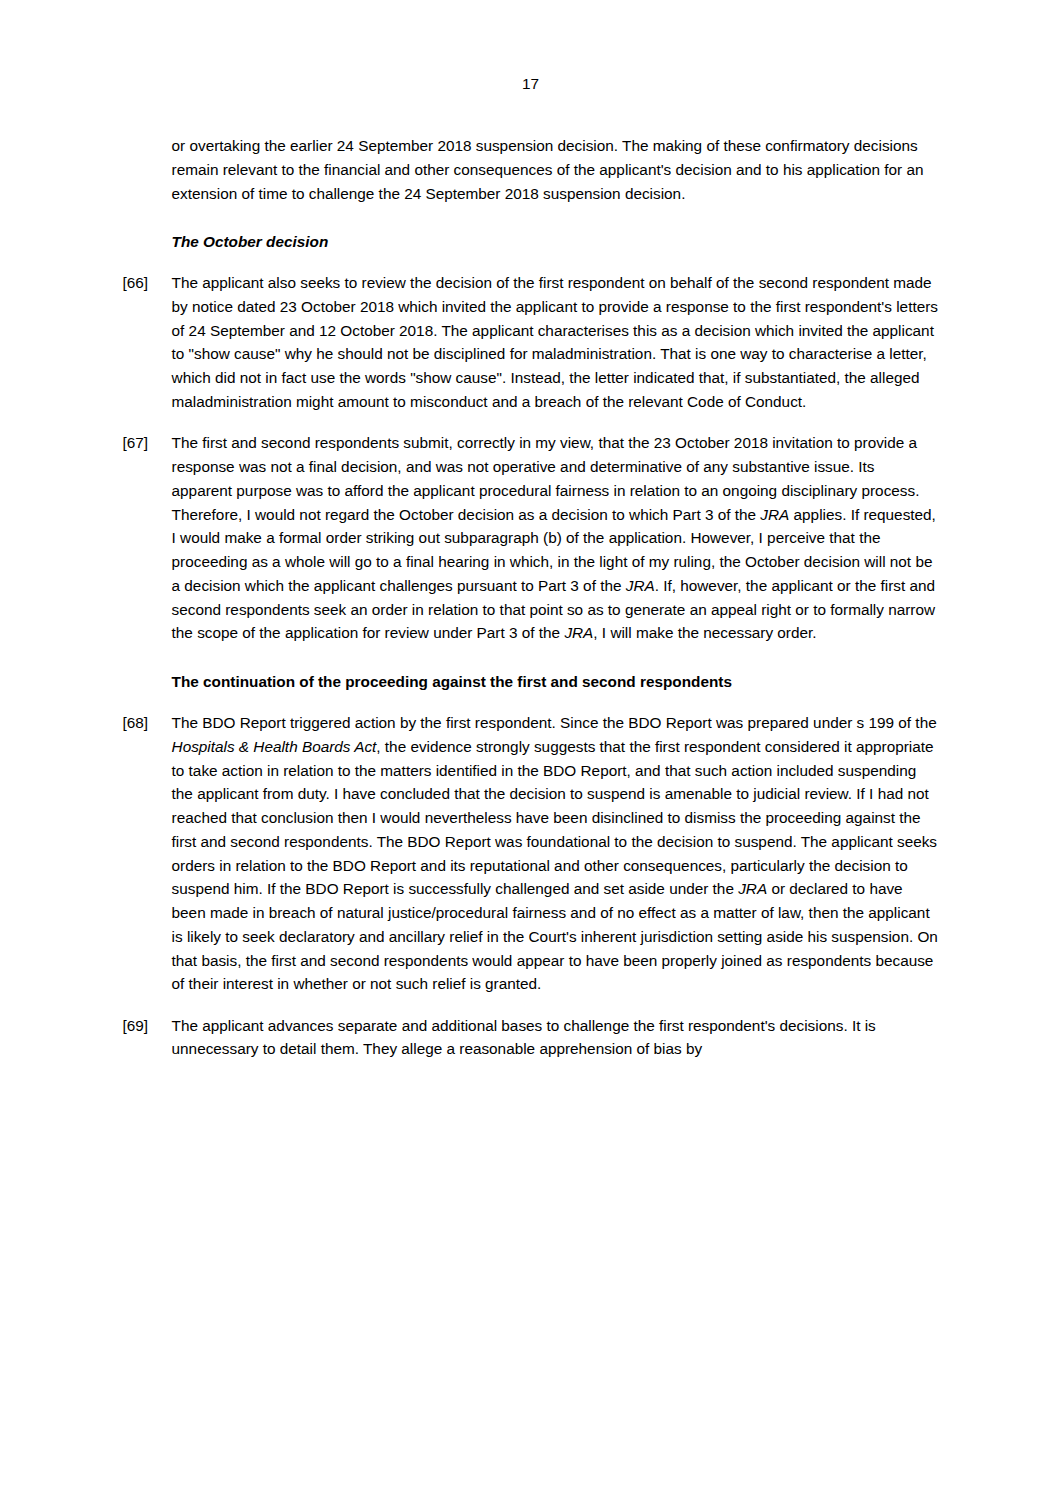17
or overtaking the earlier 24 September 2018 suspension decision. The making of these confirmatory decisions remain relevant to the financial and other consequences of the applicant's decision and to his application for an extension of time to challenge the 24 September 2018 suspension decision.
The October decision
[66] The applicant also seeks to review the decision of the first respondent on behalf of the second respondent made by notice dated 23 October 2018 which invited the applicant to provide a response to the first respondent's letters of 24 September and 12 October 2018. The applicant characterises this as a decision which invited the applicant to "show cause" why he should not be disciplined for maladministration. That is one way to characterise a letter, which did not in fact use the words "show cause". Instead, the letter indicated that, if substantiated, the alleged maladministration might amount to misconduct and a breach of the relevant Code of Conduct.
[67] The first and second respondents submit, correctly in my view, that the 23 October 2018 invitation to provide a response was not a final decision, and was not operative and determinative of any substantive issue. Its apparent purpose was to afford the applicant procedural fairness in relation to an ongoing disciplinary process. Therefore, I would not regard the October decision as a decision to which Part 3 of the JRA applies. If requested, I would make a formal order striking out subparagraph (b) of the application. However, I perceive that the proceeding as a whole will go to a final hearing in which, in the light of my ruling, the October decision will not be a decision which the applicant challenges pursuant to Part 3 of the JRA. If, however, the applicant or the first and second respondents seek an order in relation to that point so as to generate an appeal right or to formally narrow the scope of the application for review under Part 3 of the JRA, I will make the necessary order.
The continuation of the proceeding against the first and second respondents
[68] The BDO Report triggered action by the first respondent. Since the BDO Report was prepared under s 199 of the Hospitals & Health Boards Act, the evidence strongly suggests that the first respondent considered it appropriate to take action in relation to the matters identified in the BDO Report, and that such action included suspending the applicant from duty. I have concluded that the decision to suspend is amenable to judicial review. If I had not reached that conclusion then I would nevertheless have been disinclined to dismiss the proceeding against the first and second respondents. The BDO Report was foundational to the decision to suspend. The applicant seeks orders in relation to the BDO Report and its reputational and other consequences, particularly the decision to suspend him. If the BDO Report is successfully challenged and set aside under the JRA or declared to have been made in breach of natural justice/procedural fairness and of no effect as a matter of law, then the applicant is likely to seek declaratory and ancillary relief in the Court's inherent jurisdiction setting aside his suspension. On that basis, the first and second respondents would appear to have been properly joined as respondents because of their interest in whether or not such relief is granted.
[69] The applicant advances separate and additional bases to challenge the first respondent's decisions. It is unnecessary to detail them. They allege a reasonable apprehension of bias by